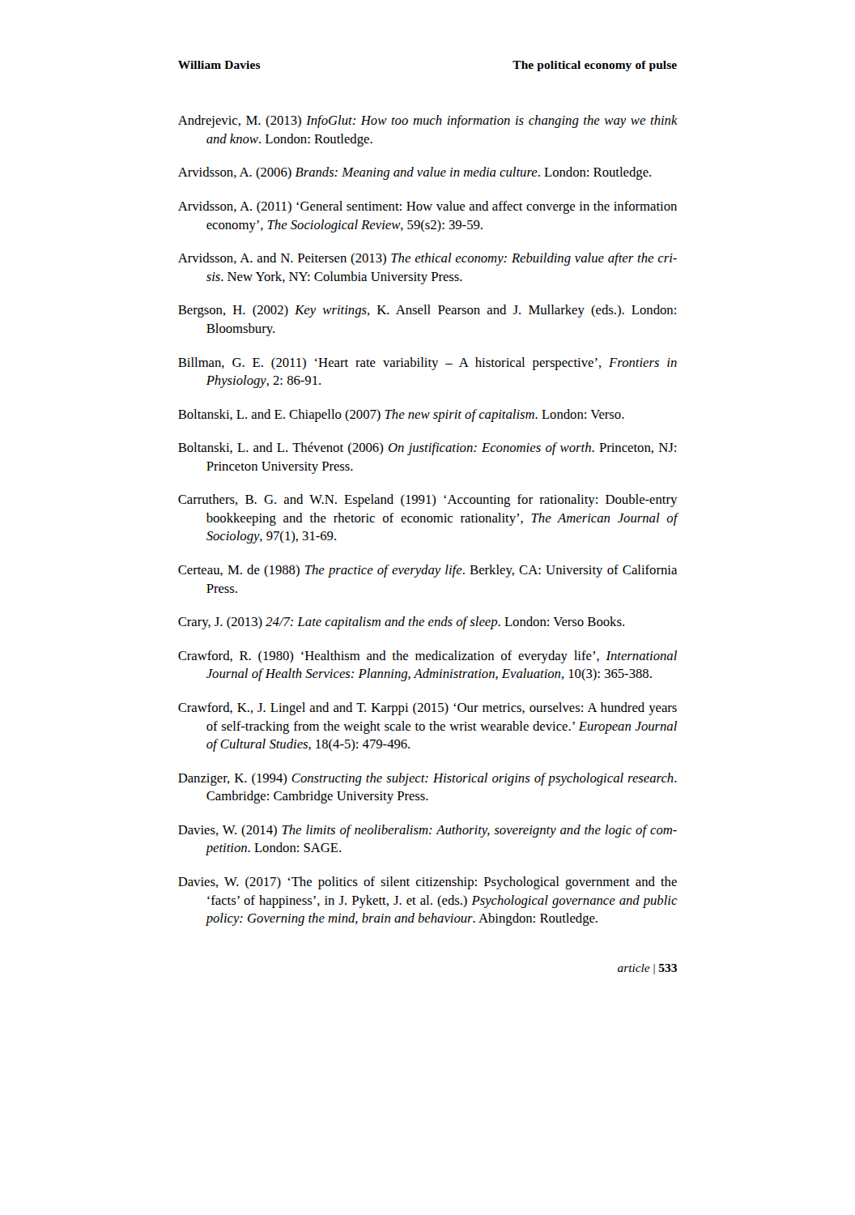William Davies
The political economy of pulse
Andrejevic, M. (2013) InfoGlut: How too much information is changing the way we think and know. London: Routledge.
Arvidsson, A. (2006) Brands: Meaning and value in media culture. London: Routledge.
Arvidsson, A. (2011) ‘General sentiment: How value and affect converge in the information economy’, The Sociological Review, 59(s2): 39-59.
Arvidsson, A. and N. Peitersen (2013) The ethical economy: Rebuilding value after the crisis. New York, NY: Columbia University Press.
Bergson, H. (2002) Key writings, K. Ansell Pearson and J. Mullarkey (eds.). London: Bloomsbury.
Billman, G. E. (2011) ‘Heart rate variability – A historical perspective’, Frontiers in Physiology, 2: 86-91.
Boltanski, L. and E. Chiapello (2007) The new spirit of capitalism. London: Verso.
Boltanski, L. and L. Thévenot (2006) On justification: Economies of worth. Princeton, NJ: Princeton University Press.
Carruthers, B. G. and W.N. Espeland (1991) ‘Accounting for rationality: Double-entry bookkeeping and the rhetoric of economic rationality’, The American Journal of Sociology, 97(1), 31-69.
Certeau, M. de (1988) The practice of everyday life. Berkley, CA: University of California Press.
Crary, J. (2013) 24/7: Late capitalism and the ends of sleep. London: Verso Books.
Crawford, R. (1980) ‘Healthism and the medicalization of everyday life’, International Journal of Health Services: Planning, Administration, Evaluation, 10(3): 365-388.
Crawford, K., J. Lingel and and T. Karppi (2015) ‘Our metrics, ourselves: A hundred years of self-tracking from the weight scale to the wrist wearable device.’ European Journal of Cultural Studies, 18(4-5): 479-496.
Danziger, K. (1994) Constructing the subject: Historical origins of psychological research. Cambridge: Cambridge University Press.
Davies, W. (2014) The limits of neoliberalism: Authority, sovereignty and the logic of competition. London: SAGE.
Davies, W. (2017) ‘The politics of silent citizenship: Psychological government and the ‘facts’ of happiness’, in J. Pykett, J. et al. (eds.) Psychological governance and public policy: Governing the mind, brain and behaviour. Abingdon: Routledge.
article | 533